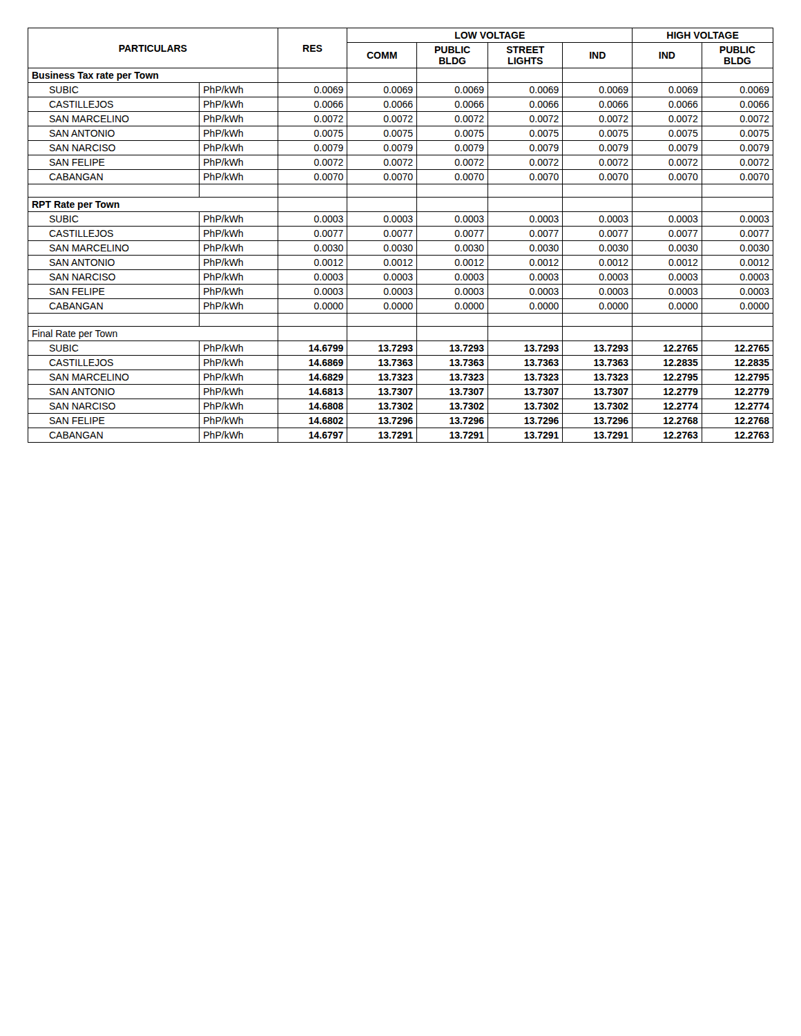| PARTICULARS | RES | LOW VOLTAGE | HIGH VOLTAGE |
| --- | --- | --- | --- |
| COMM | PUBLIC BLDG | STREET LIGHTS | IND | IND | PUBLIC BLDG |
| Business Tax rate per Town | | | | | | | |
| SUBIC | PhP/kWh | 0.0069 | 0.0069 | 0.0069 | 0.0069 | 0.0069 | 0.0069 | 0.0069 |
| CASTILLEJOS | PhP/kWh | 0.0066 | 0.0066 | 0.0066 | 0.0066 | 0.0066 | 0.0066 | 0.0066 |
| SAN MARCELINO | PhP/kWh | 0.0072 | 0.0072 | 0.0072 | 0.0072 | 0.0072 | 0.0072 | 0.0072 |
| SAN ANTONIO | PhP/kWh | 0.0075 | 0.0075 | 0.0075 | 0.0075 | 0.0075 | 0.0075 | 0.0075 |
| SAN NARCISO | PhP/kWh | 0.0079 | 0.0079 | 0.0079 | 0.0079 | 0.0079 | 0.0079 | 0.0079 |
| SAN FELIPE | PhP/kWh | 0.0072 | 0.0072 | 0.0072 | 0.0072 | 0.0072 | 0.0072 | 0.0072 |
| CABANGAN | PhP/kWh | 0.0070 | 0.0070 | 0.0070 | 0.0070 | 0.0070 | 0.0070 | 0.0070 |
| RPT Rate per Town | | | | | | | |
| SUBIC | PhP/kWh | 0.0003 | 0.0003 | 0.0003 | 0.0003 | 0.0003 | 0.0003 | 0.0003 |
| CASTILLEJOS | PhP/kWh | 0.0077 | 0.0077 | 0.0077 | 0.0077 | 0.0077 | 0.0077 | 0.0077 |
| SAN MARCELINO | PhP/kWh | 0.0030 | 0.0030 | 0.0030 | 0.0030 | 0.0030 | 0.0030 | 0.0030 |
| SAN ANTONIO | PhP/kWh | 0.0012 | 0.0012 | 0.0012 | 0.0012 | 0.0012 | 0.0012 | 0.0012 |
| SAN NARCISO | PhP/kWh | 0.0003 | 0.0003 | 0.0003 | 0.0003 | 0.0003 | 0.0003 | 0.0003 |
| SAN FELIPE | PhP/kWh | 0.0003 | 0.0003 | 0.0003 | 0.0003 | 0.0003 | 0.0003 | 0.0003 |
| CABANGAN | PhP/kWh | 0.0000 | 0.0000 | 0.0000 | 0.0000 | 0.0000 | 0.0000 | 0.0000 |
| Final Rate per Town | | | | | | | |
| SUBIC | PhP/kWh | 14.6799 | 13.7293 | 13.7293 | 13.7293 | 13.7293 | 12.2765 | 12.2765 |
| CASTILLEJOS | PhP/kWh | 14.6869 | 13.7363 | 13.7363 | 13.7363 | 13.7363 | 12.2835 | 12.2835 |
| SAN MARCELINO | PhP/kWh | 14.6829 | 13.7323 | 13.7323 | 13.7323 | 13.7323 | 12.2795 | 12.2795 |
| SAN ANTONIO | PhP/kWh | 14.6813 | 13.7307 | 13.7307 | 13.7307 | 13.7307 | 12.2779 | 12.2779 |
| SAN NARCISO | PhP/kWh | 14.6808 | 13.7302 | 13.7302 | 13.7302 | 13.7302 | 12.2774 | 12.2774 |
| SAN FELIPE | PhP/kWh | 14.6802 | 13.7296 | 13.7296 | 13.7296 | 13.7296 | 12.2768 | 12.2768 |
| CABANGAN | PhP/kWh | 14.6797 | 13.7291 | 13.7291 | 13.7291 | 13.7291 | 12.2763 | 12.2763 |